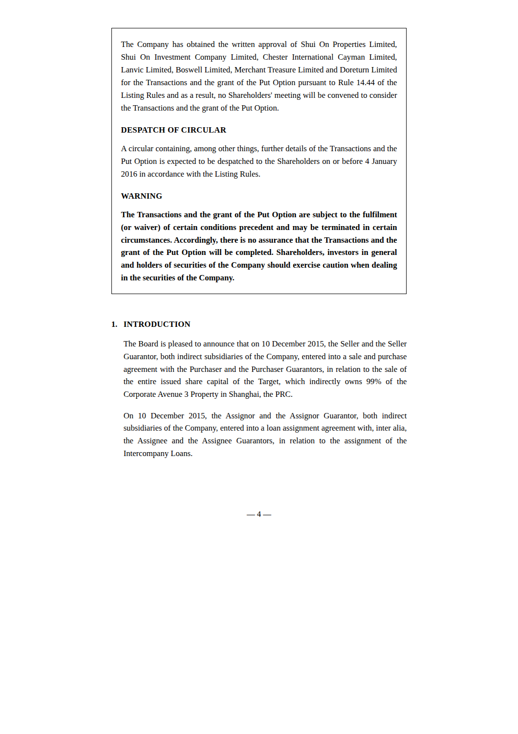The Company has obtained the written approval of Shui On Properties Limited, Shui On Investment Company Limited, Chester International Cayman Limited, Lanvic Limited, Boswell Limited, Merchant Treasure Limited and Doreturn Limited for the Transactions and the grant of the Put Option pursuant to Rule 14.44 of the Listing Rules and as a result, no Shareholders' meeting will be convened to consider the Transactions and the grant of the Put Option.
DESPATCH OF CIRCULAR
A circular containing, among other things, further details of the Transactions and the Put Option is expected to be despatched to the Shareholders on or before 4 January 2016 in accordance with the Listing Rules.
WARNING
The Transactions and the grant of the Put Option are subject to the fulfilment (or waiver) of certain conditions precedent and may be terminated in certain circumstances. Accordingly, there is no assurance that the Transactions and the grant of the Put Option will be completed. Shareholders, investors in general and holders of securities of the Company should exercise caution when dealing in the securities of the Company.
1. INTRODUCTION
The Board is pleased to announce that on 10 December 2015, the Seller and the Seller Guarantor, both indirect subsidiaries of the Company, entered into a sale and purchase agreement with the Purchaser and the Purchaser Guarantors, in relation to the sale of the entire issued share capital of the Target, which indirectly owns 99% of the Corporate Avenue 3 Property in Shanghai, the PRC.
On 10 December 2015, the Assignor and the Assignor Guarantor, both indirect subsidiaries of the Company, entered into a loan assignment agreement with, inter alia, the Assignee and the Assignee Guarantors, in relation to the assignment of the Intercompany Loans.
— 4 —